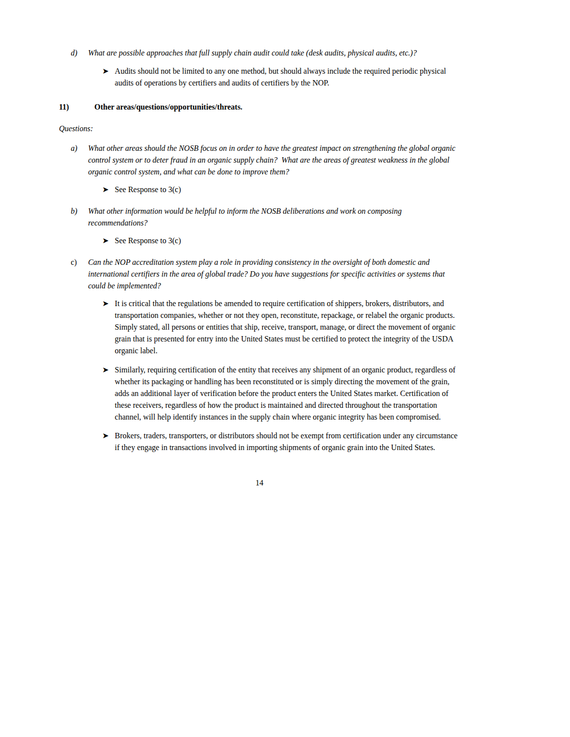d)
What are possible approaches that full supply chain audit could take (desk audits, physical audits, etc.)?
➤
Audits should not be limited to any one method, but should always include the required periodic physical audits of operations by certifiers and audits of certifiers by the NOP.
11)
Other areas/questions/opportunities/threats.
Questions:
a)
What other areas should the NOSB focus on in order to have the greatest impact on strengthening the global organic control system or to deter fraud in an organic supply chain? What are the areas of greatest weakness in the global organic control system, and what can be done to improve them?
➤
See Response to 3(c)
b)
What other information would be helpful to inform the NOSB deliberations and work on composing recommendations?
➤
See Response to 3(c)
c)
Can the NOP accreditation system play a role in providing consistency in the oversight of both domestic and international certifiers in the area of global trade? Do you have suggestions for specific activities or systems that could be implemented?
➤
It is critical that the regulations be amended to require certification of shippers, brokers, distributors, and transportation companies, whether or not they open, reconstitute, repackage, or relabel the organic products. Simply stated, all persons or entities that ship, receive, transport, manage, or direct the movement of organic grain that is presented for entry into the United States must be certified to protect the integrity of the USDA organic label.
➤
Similarly, requiring certification of the entity that receives any shipment of an organic product, regardless of whether its packaging or handling has been reconstituted or is simply directing the movement of the grain, adds an additional layer of verification before the product enters the United States market. Certification of these receivers, regardless of how the product is maintained and directed throughout the transportation channel, will help identify instances in the supply chain where organic integrity has been compromised.
➤
Brokers, traders, transporters, or distributors should not be exempt from certification under any circumstance if they engage in transactions involved in importing shipments of organic grain into the United States.
14